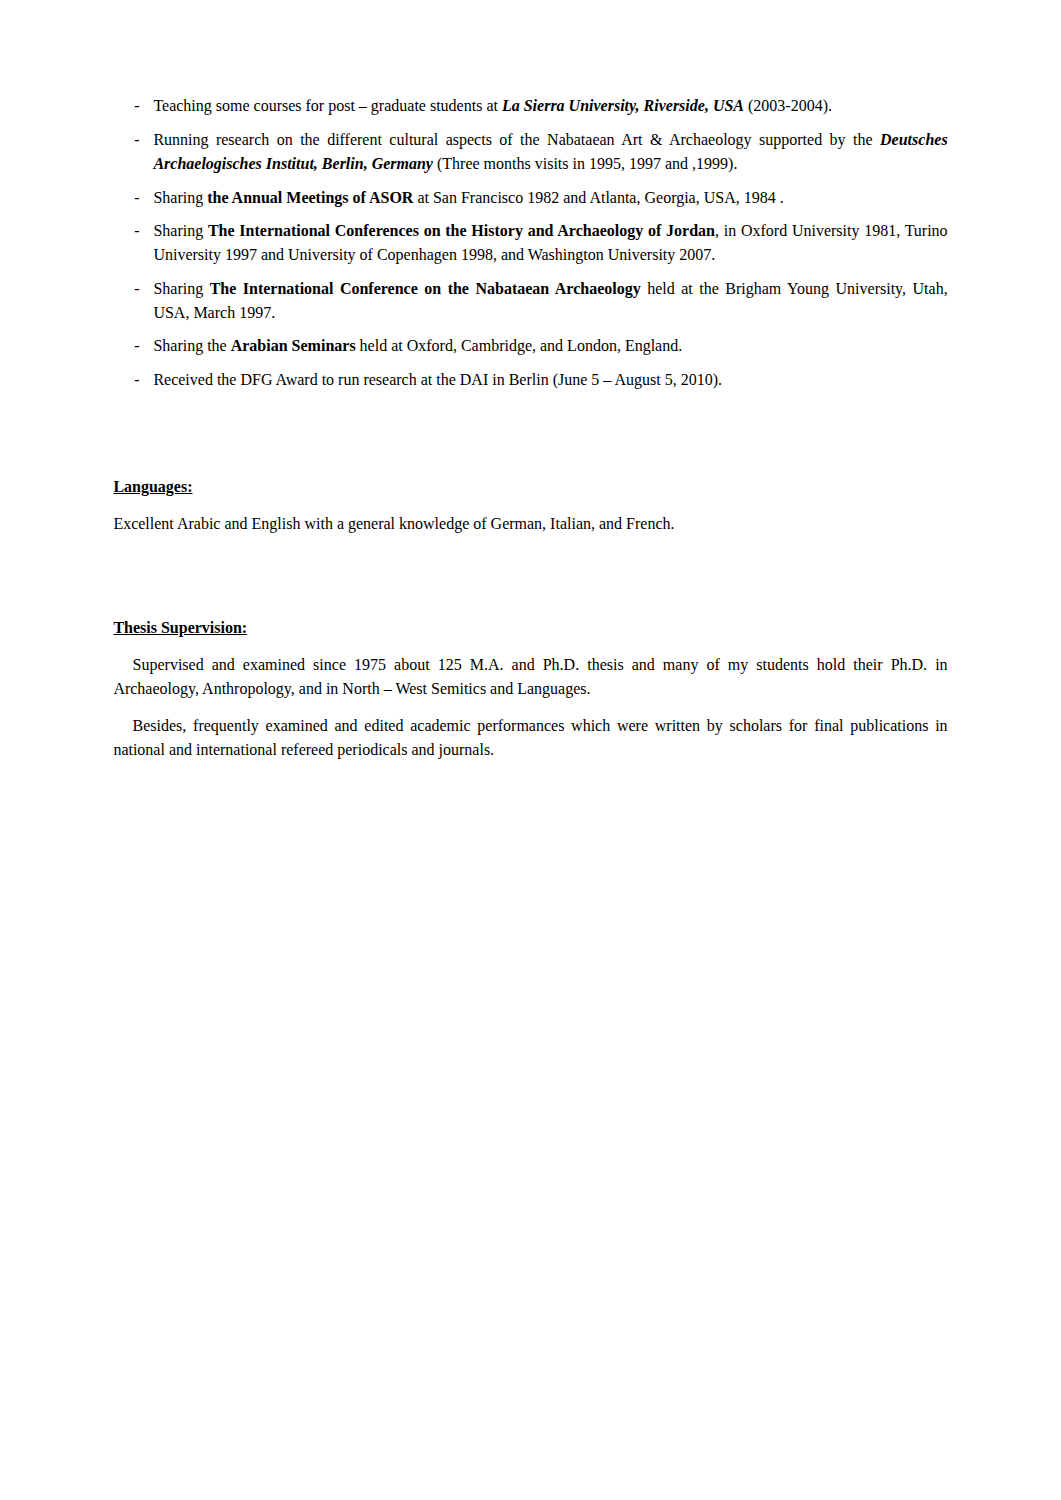Teaching some courses for post – graduate students at La Sierra University, Riverside, USA (2003-2004).
Running research on the different cultural aspects of the Nabataean Art & Archaeology supported by the Deutsches Archaelogisches Institut, Berlin, Germany (Three months visits in 1995, 1997 and ,1999).
Sharing the Annual Meetings of ASOR at San Francisco 1982 and Atlanta, Georgia, USA, 1984 .
Sharing The International Conferences on the History and Archaeology of Jordan, in Oxford University 1981, Turino University 1997 and University of Copenhagen 1998, and Washington University 2007.
Sharing The International Conference on the Nabataean Archaeology held at the Brigham Young University, Utah, USA, March 1997.
Sharing the Arabian Seminars held at Oxford, Cambridge, and London, England.
Received the DFG Award to run research at the DAI in Berlin (June 5 – August 5, 2010).
Languages:
Excellent Arabic and English with a general knowledge of German, Italian, and French.
Thesis Supervision:
Supervised and examined since 1975 about 125 M.A. and Ph.D. thesis and many of my students hold their Ph.D. in Archaeology, Anthropology, and in North – West Semitics and Languages.
Besides, frequently examined and edited academic performances which were written by scholars for final publications in national and international refereed periodicals and journals.